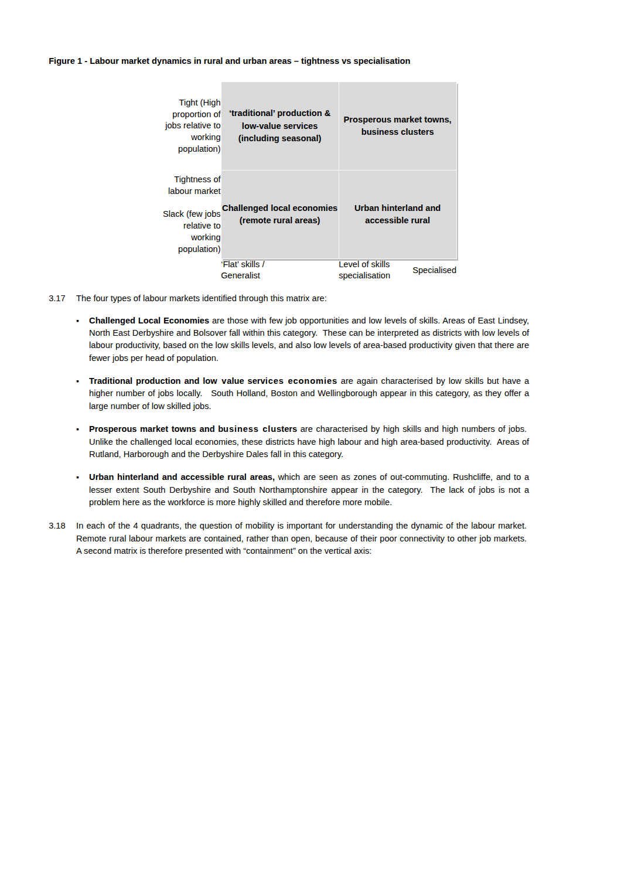Figure 1 - Labour market dynamics in rural and urban areas – tightness vs specialisation
| Tight (High proportion of jobs relative to working population) | ‘traditional’ production & low-value services (including seasonal) | Prosperous market towns, business clusters |
| Tightness of labour market Slack (few jobs relative to working population) | Challenged local economies (remote rural areas) | Urban hinterland and accessible rural |
| | ‘Flat’ skills / Generalist | / Level of skills specialisation / Specialised / |
3.17
The four types of labour markets identified through this matrix are:
Challenged Local Economies are those with few job opportunities and low levels of skills. Areas of East Lindsey, North East Derbyshire and Bolsover fall within this category. These can be interpreted as districts with low levels of labour productivity, based on the low skills levels, and also low levels of area-based productivity given that there are fewer jobs per head of population.
Traditional production and low value services economies are again characterised by low skills but have a higher number of jobs locally. South Holland, Boston and Wellingborough appear in this category, as they offer a large number of low skilled jobs.
Prosperous market towns and business clusters are characterised by high skills and high numbers of jobs. Unlike the challenged local economies, these districts have high labour and high area-based productivity. Areas of Rutland, Harborough and the Derbyshire Dales fall in this category.
Urban hinterland and accessible rural areas, which are seen as zones of out-commuting. Rushcliffe, and to a lesser extent South Derbyshire and South Northamptonshire appear in the category. The lack of jobs is not a problem here as the workforce is more highly skilled and therefore more mobile.
3.18
In each of the 4 quadrants, the question of mobility is important for understanding the dynamic of the labour market. Remote rural labour markets are contained, rather than open, because of their poor connectivity to other job markets. A second matrix is therefore presented with “containment” on the vertical axis: